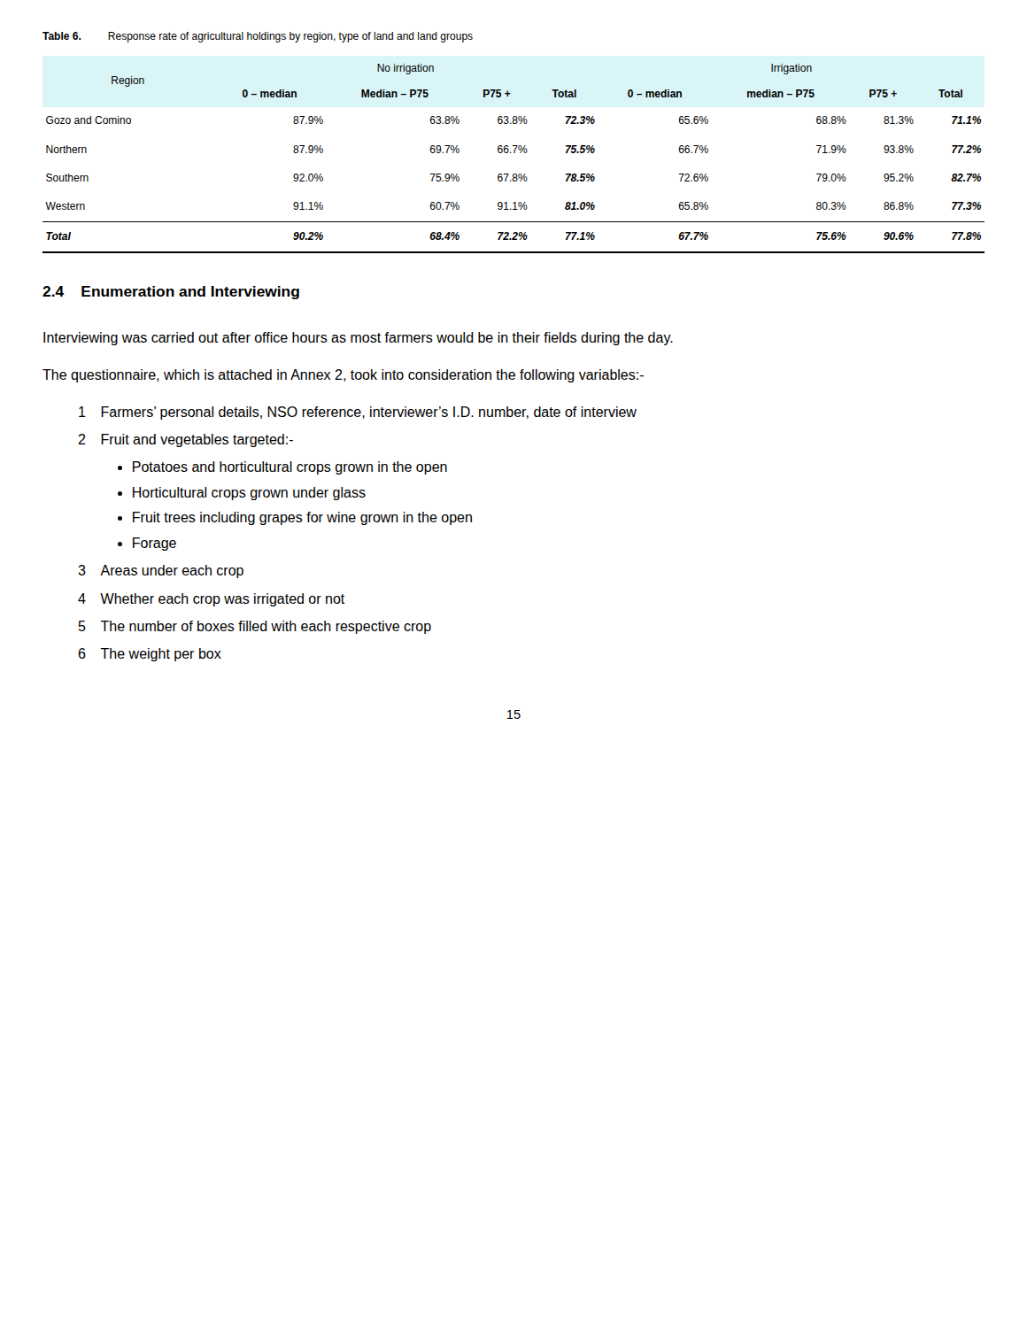Table 6. Response rate of agricultural holdings by region, type of land and land groups
| Region | No irrigation | Irrigation |
| --- | --- | --- |
| 0 – median | Median – P75 | P75 + | Total | 0 – median | median – P75 | P75 + | Total |
| Gozo and Comino | 87.9% | 63.8% | 63.8% | 72.3% | 65.6% | 68.8% | 81.3% | 71.1% |
| Northern | 87.9% | 69.7% | 66.7% | 75.5% | 66.7% | 71.9% | 93.8% | 77.2% |
| Southern | 92.0% | 75.9% | 67.8% | 78.5% | 72.6% | 79.0% | 95.2% | 82.7% |
| Western | 91.1% | 60.7% | 91.1% | 81.0% | 65.8% | 80.3% | 86.8% | 77.3% |
| Total | 90.2% | 68.4% | 72.2% | 77.1% | 67.7% | 75.6% | 90.6% | 77.8% |
2.4 Enumeration and Interviewing
Interviewing was carried out after office hours as most farmers would be in their fields during the day.
The questionnaire, which is attached in Annex 2, took into consideration the following variables:-
Farmers’ personal details, NSO reference, interviewer’s I.D. number, date of interview
Fruit and vegetables targeted:-
Potatoes and horticultural crops grown in the open
Horticultural crops grown under glass
Fruit trees including grapes for wine grown in the open
Forage
Areas under each crop
Whether each crop was irrigated or not
The number of boxes filled with each respective crop
The weight per box
15